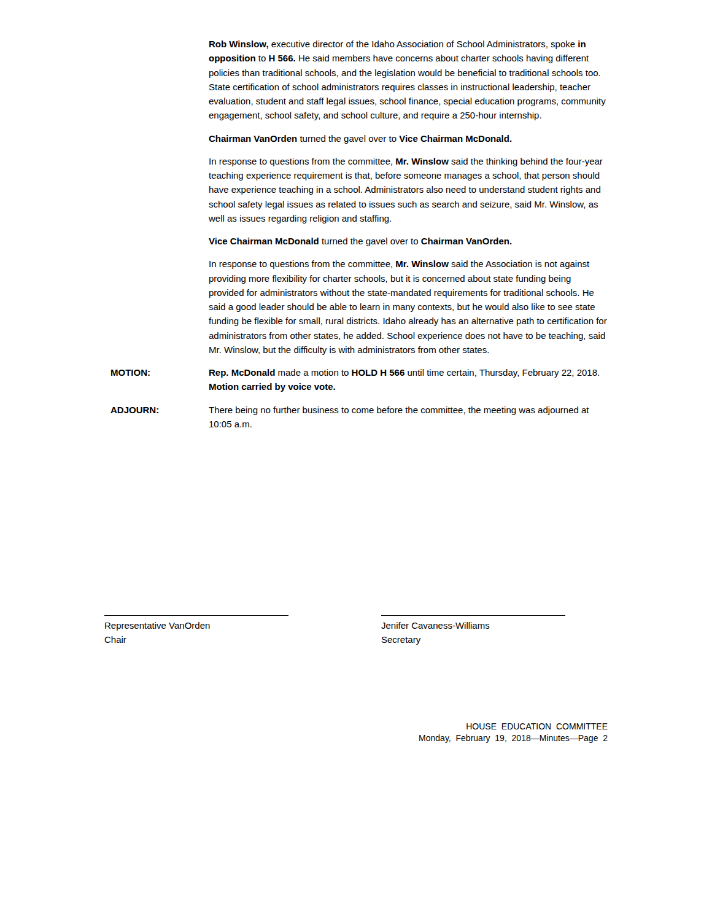Rob Winslow, executive director of the Idaho Association of School Administrators, spoke in opposition to H 566. He said members have concerns about charter schools having different policies than traditional schools, and the legislation would be beneficial to traditional schools too. State certification of school administrators requires classes in instructional leadership, teacher evaluation, student and staff legal issues, school finance, special education programs, community engagement, school safety, and school culture, and require a 250-hour internship.
Chairman VanOrden turned the gavel over to Vice Chairman McDonald.
In response to questions from the committee, Mr. Winslow said the thinking behind the four-year teaching experience requirement is that, before someone manages a school, that person should have experience teaching in a school. Administrators also need to understand student rights and school safety legal issues as related to issues such as search and seizure, said Mr. Winslow, as well as issues regarding religion and staffing.
Vice Chairman McDonald turned the gavel over to Chairman VanOrden.
In response to questions from the committee, Mr. Winslow said the Association is not against providing more flexibility for charter schools, but it is concerned about state funding being provided for administrators without the state-mandated requirements for traditional schools. He said a good leader should be able to learn in many contexts, but he would also like to see state funding be flexible for small, rural districts. Idaho already has an alternative path to certification for administrators from other states, he added. School experience does not have to be teaching, said Mr. Winslow, but the difficulty is with administrators from other states.
MOTION:
Rep. McDonald made a motion to HOLD H 566 until time certain, Thursday, February 22, 2018. Motion carried by voice vote.
ADJOURN:
There being no further business to come before the committee, the meeting was adjourned at 10:05 a.m.
Representative VanOrden
Chair
Jenifer Cavaness-Williams
Secretary
HOUSE EDUCATION COMMITTEE
Monday, February 19, 2018—Minutes—Page 2